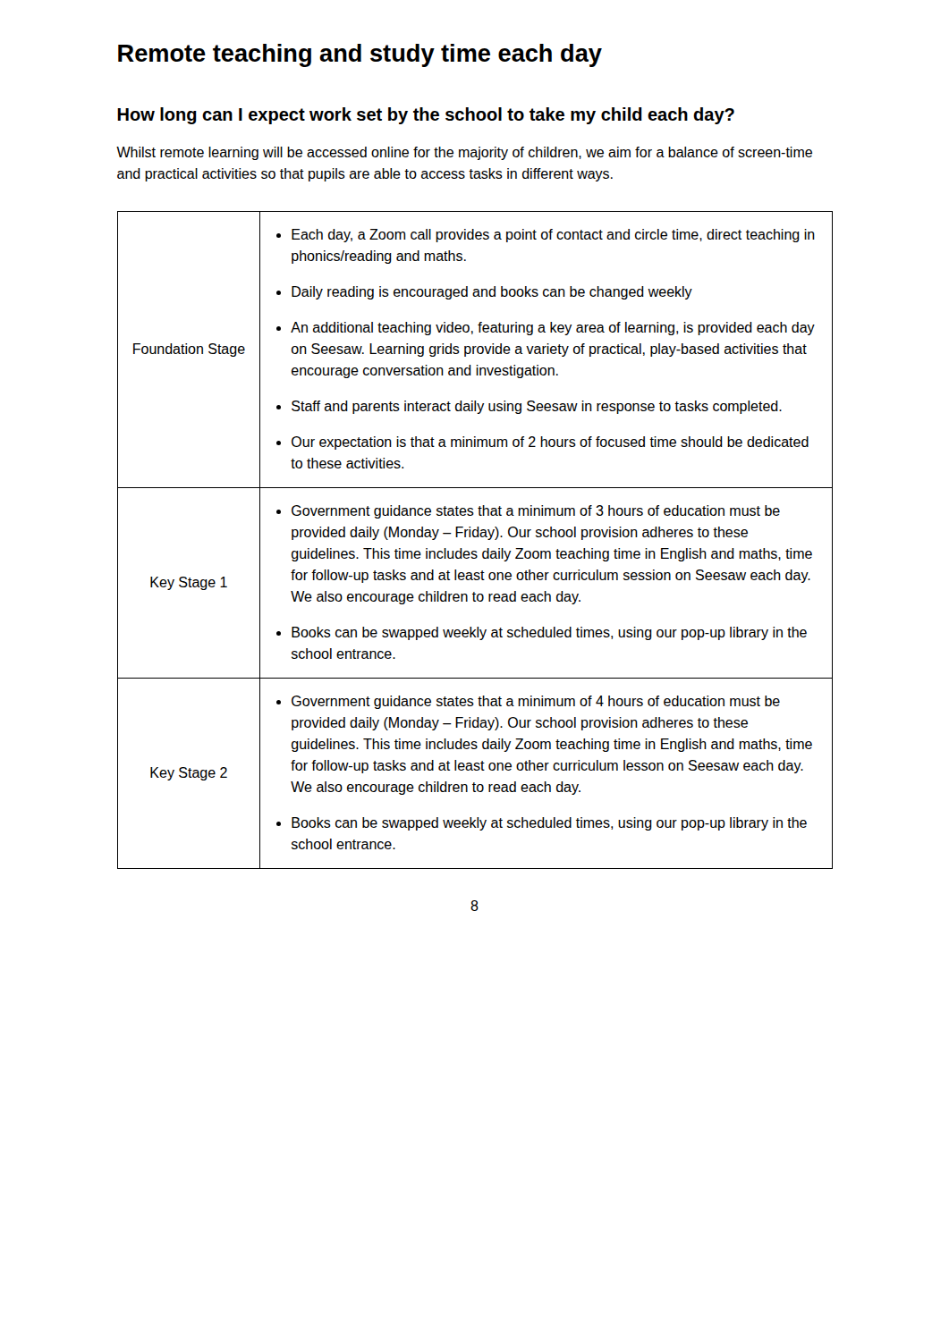Remote teaching and study time each day
How long can I expect work set by the school to take my child each day?
Whilst remote learning will be accessed online for the majority of children, we aim for a balance of screen-time and practical activities so that pupils are able to access tasks in different ways.
| Foundation Stage | Each day, a Zoom call provides a point of contact and circle time, direct teaching in phonics/reading and maths. Daily reading is encouraged and books can be changed weekly An additional teaching video, featuring a key area of learning, is provided each day on Seesaw. Learning grids provide a variety of practical, play-based activities that encourage conversation and investigation. Staff and parents interact daily using Seesaw in response to tasks completed. Our expectation is that a minimum of 2 hours of focused time should be dedicated to these activities. |
| Key Stage 1 | Government guidance states that a minimum of 3 hours of education must be provided daily (Monday – Friday). Our school provision adheres to these guidelines. This time includes daily Zoom teaching time in English and maths, time for follow-up tasks and at least one other curriculum session on Seesaw each day. We also encourage children to read each day. Books can be swapped weekly at scheduled times, using our pop-up library in the school entrance. |
| Key Stage 2 | Government guidance states that a minimum of 4 hours of education must be provided daily (Monday – Friday). Our school provision adheres to these guidelines. This time includes daily Zoom teaching time in English and maths, time for follow-up tasks and at least one other curriculum lesson on Seesaw each day. We also encourage children to read each day. Books can be swapped weekly at scheduled times, using our pop-up library in the school entrance. |
8